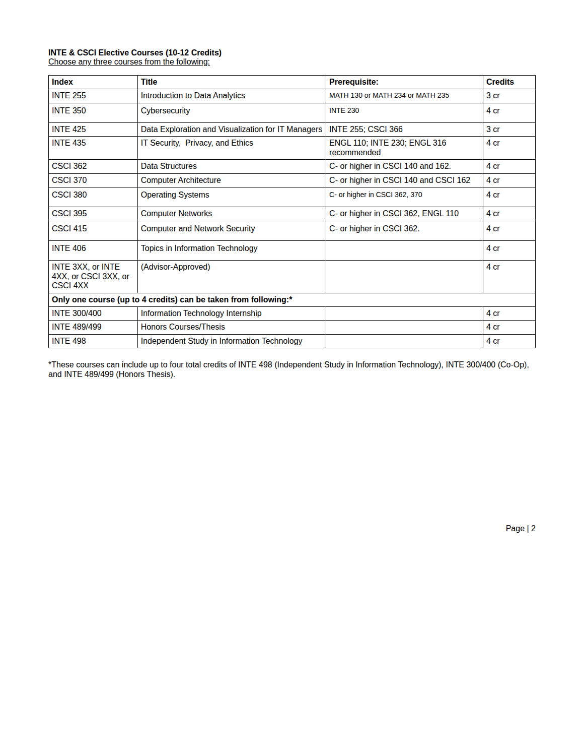INTE & CSCI Elective Courses (10-12 Credits)
Choose any three courses from the following:
| Index | Title | Prerequisite: | Credits |
| --- | --- | --- | --- |
| INTE 255 | Introduction to Data Analytics | MATH 130 or MATH 234 or MATH 235 | 3 cr |
| INTE 350 | Cybersecurity | INTE 230 | 4 cr |
| INTE 425 | Data Exploration and Visualization for IT Managers | INTE 255; CSCI 366 | 3 cr |
| INTE 435 | IT Security, Privacy, and Ethics | ENGL 110; INTE 230; ENGL 316 recommended | 4 cr |
| CSCI 362 | Data Structures | C- or higher in CSCI 140 and 162. | 4 cr |
| CSCI 370 | Computer Architecture | C- or higher in CSCI 140 and CSCI 162 | 4 cr |
| CSCI 380 | Operating Systems | C- or higher in CSCI 362, 370 | 4 cr |
| CSCI 395 | Computer Networks | C- or higher in CSCI 362, ENGL 110 | 4 cr |
| CSCI 415 | Computer and Network Security | C- or higher in CSCI 362. | 4 cr |
| INTE 406 | Topics in Information Technology | | 4 cr |
| INTE 3XX, or INTE 4XX, or CSCI 3XX, or CSCI 4XX | (Advisor-Approved) | | 4 cr |
| Only one course (up to 4 credits) can be taken from following:* |
| INTE 300/400 | Information Technology Internship | | 4 cr |
| INTE 489/499 | Honors Courses/Thesis | | 4 cr |
| INTE 498 | Independent Study in Information Technology | | 4 cr |
*These courses can include up to four total credits of INTE 498 (Independent Study in Information Technology), INTE 300/400 (Co-Op), and INTE 489/499 (Honors Thesis).
Page | 2